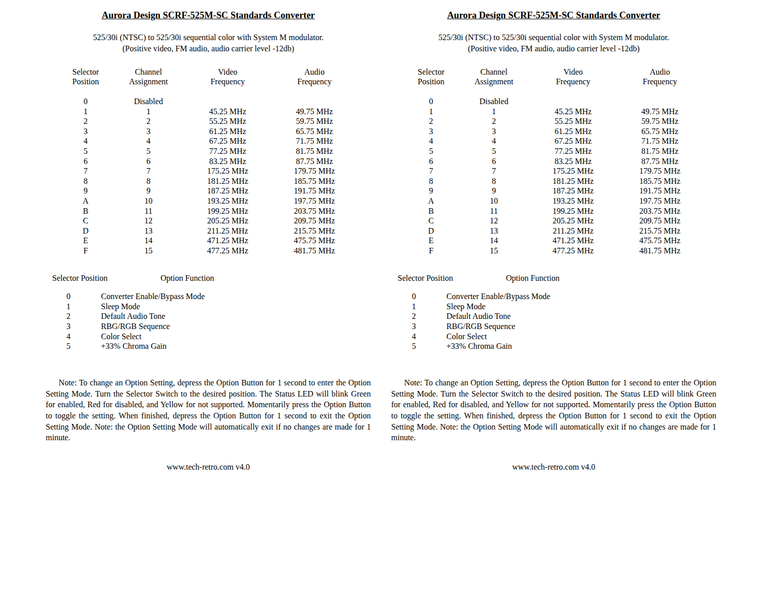Aurora Design SCRF-525M-SC Standards Converter
525/30i (NTSC) to 525/30i sequential color with System M modulator.
(Positive video, FM audio, audio carrier level -12db)
| Selector Position | Channel Assignment | Video Frequency | Audio Frequency |
| --- | --- | --- | --- |
| 0 | Disabled | | |
| 1 | 1 | 45.25 MHz | 49.75 MHz |
| 2 | 2 | 55.25 MHz | 59.75 MHz |
| 3 | 3 | 61.25 MHz | 65.75 MHz |
| 4 | 4 | 67.25 MHz | 71.75 MHz |
| 5 | 5 | 77.25 MHz | 81.75 MHz |
| 6 | 6 | 83.25 MHz | 87.75 MHz |
| 7 | 7 | 175.25 MHz | 179.75 MHz |
| 8 | 8 | 181.25 MHz | 185.75 MHz |
| 9 | 9 | 187.25 MHz | 191.75 MHz |
| A | 10 | 193.25 MHz | 197.75 MHz |
| B | 11 | 199.25 MHz | 203.75 MHz |
| C | 12 | 205.25 MHz | 209.75 MHz |
| D | 13 | 211.25 MHz | 215.75 MHz |
| E | 14 | 471.25 MHz | 475.75 MHz |
| F | 15 | 477.25 MHz | 481.75 MHz |
Selector Position Option Function
| 0 | Converter Enable/Bypass Mode |
| 1 | Sleep Mode |
| 2 | Default Audio Tone |
| 3 | RBG/RGB Sequence |
| 4 | Color Select |
| 5 | +33% Chroma Gain |
Note: To change an Option Setting, depress the Option Button for 1 second to enter the Option Setting Mode. Turn the Selector Switch to the desired position. The Status LED will blink Green for enabled, Red for disabled, and Yellow for not supported. Momentarily press the Option Button to toggle the setting. When finished, depress the Option Button for 1 second to exit the Option Setting Mode. Note: the Option Setting Mode will automatically exit if no changes are made for 1 minute.
www.tech-retro.com v4.0
Aurora Design SCRF-525M-SC Standards Converter
525/30i (NTSC) to 525/30i sequential color with System M modulator.
(Positive video, FM audio, audio carrier level -12db)
| Selector Position | Channel Assignment | Video Frequency | Audio Frequency |
| --- | --- | --- | --- |
| 0 | Disabled | | |
| 1 | 1 | 45.25 MHz | 49.75 MHz |
| 2 | 2 | 55.25 MHz | 59.75 MHz |
| 3 | 3 | 61.25 MHz | 65.75 MHz |
| 4 | 4 | 67.25 MHz | 71.75 MHz |
| 5 | 5 | 77.25 MHz | 81.75 MHz |
| 6 | 6 | 83.25 MHz | 87.75 MHz |
| 7 | 7 | 175.25 MHz | 179.75 MHz |
| 8 | 8 | 181.25 MHz | 185.75 MHz |
| 9 | 9 | 187.25 MHz | 191.75 MHz |
| A | 10 | 193.25 MHz | 197.75 MHz |
| B | 11 | 199.25 MHz | 203.75 MHz |
| C | 12 | 205.25 MHz | 209.75 MHz |
| D | 13 | 211.25 MHz | 215.75 MHz |
| E | 14 | 471.25 MHz | 475.75 MHz |
| F | 15 | 477.25 MHz | 481.75 MHz |
Selector Position Option Function
| 0 | Converter Enable/Bypass Mode |
| 1 | Sleep Mode |
| 2 | Default Audio Tone |
| 3 | RBG/RGB Sequence |
| 4 | Color Select |
| 5 | +33% Chroma Gain |
Note: To change an Option Setting, depress the Option Button for 1 second to enter the Option Setting Mode. Turn the Selector Switch to the desired position. The Status LED will blink Green for enabled, Red for disabled, and Yellow for not supported. Momentarily press the Option Button to toggle the setting. When finished, depress the Option Button for 1 second to exit the Option Setting Mode. Note: the Option Setting Mode will automatically exit if no changes are made for 1 minute.
www.tech-retro.com v4.0